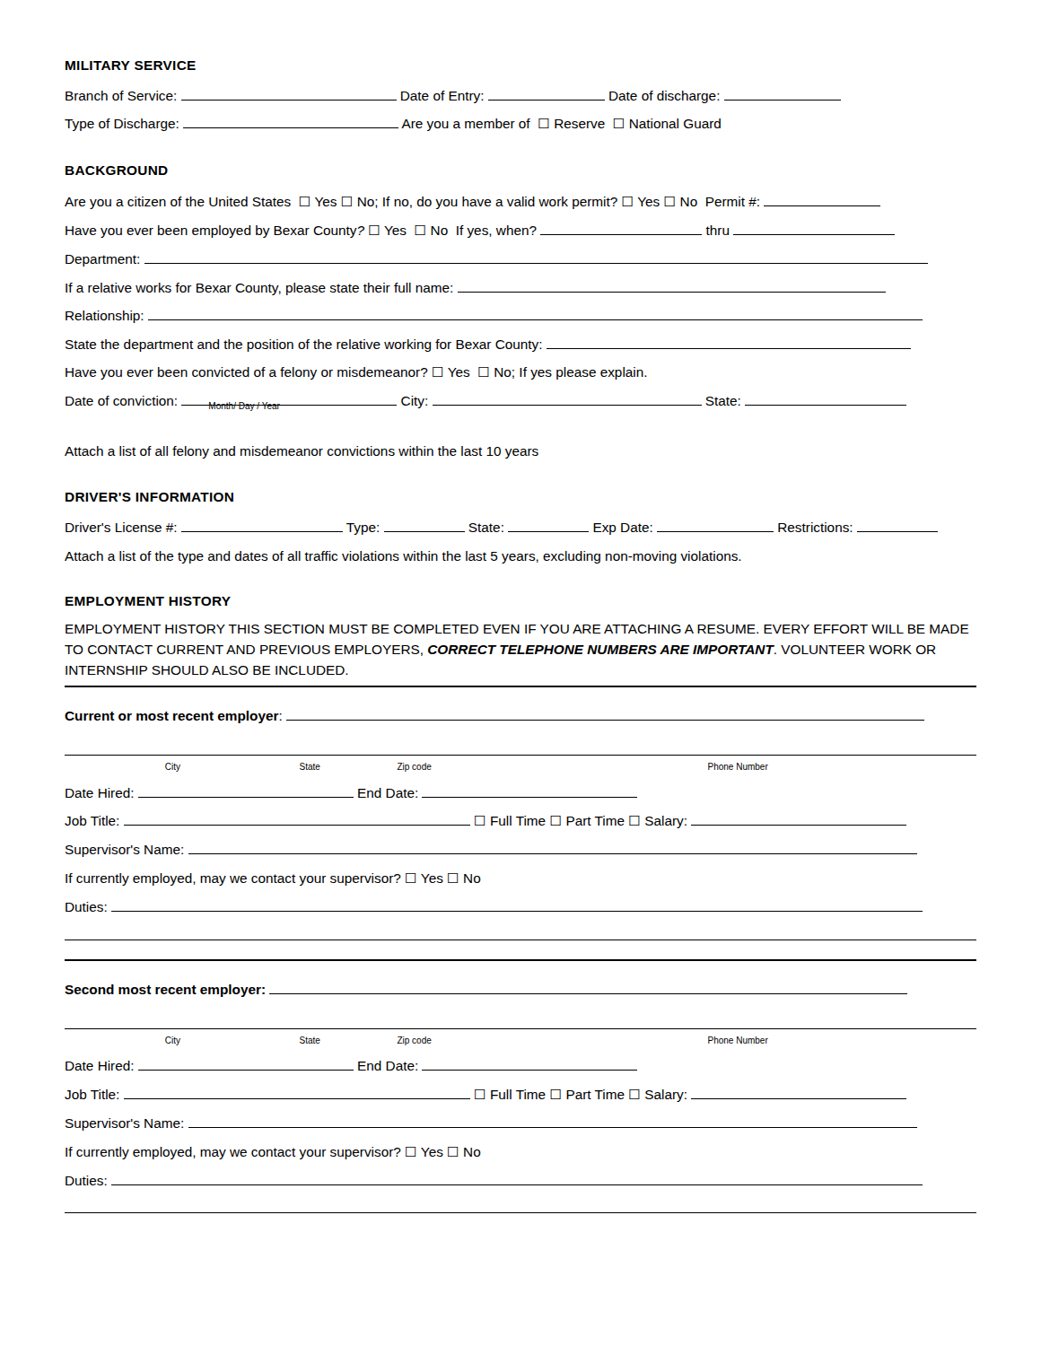MILITARY SERVICE
Branch of Service: Date of Entry: Date of discharge:
Type of Discharge: Are you a member of ☐ Reserve ☐ National Guard
BACKGROUND
Are you a citizen of the United States ☐ Yes ☐ No; If no, do you have a valid work permit? ☐ Yes ☐ No Permit #:
Have you ever been employed by Bexar County? ☐ Yes ☐ No If yes, when? thru
Department:
If a relative works for Bexar County, please state their full name:
Relationship:
State the department and the position of the relative working for Bexar County:
Have you ever been convicted of a felony or misdemeanor? ☐ Yes ☐ No; If yes please explain.
Date of conviction: Month/ Day / Year City: State:
Attach a list of all felony and misdemeanor convictions within the last 10 years
DRIVER'S INFORMATION
Driver's License #: Type: State: Exp Date: Restrictions:
Attach a list of the type and dates of all traffic violations within the last 5 years, excluding non-moving violations.
EMPLOYMENT HISTORY
EMPLOYMENT HISTORY THIS SECTION MUST BE COMPLETED EVEN IF YOU ARE ATTACHING A RESUME. EVERY EFFORT WILL BE MADE TO CONTACT CURRENT AND PREVIOUS EMPLOYERS, CORRECT TELEPHONE NUMBERS ARE IMPORTANT. VOLUNTEER WORK OR INTERNSHIP SHOULD ALSO BE INCLUDED.
Current or most recent employer:
City State Zip code Phone Number
Date Hired: End Date:
Job Title: ☐ Full Time ☐ Part Time ☐ Salary:
Supervisor's Name:
If currently employed, may we contact your supervisor? ☐ Yes ☐ No
Duties:
Second most recent employer:
City State Zip code Phone Number
Date Hired: End Date:
Job Title: ☐ Full Time ☐ Part Time ☐ Salary:
Supervisor's Name:
If currently employed, may we contact your supervisor? ☐ Yes ☐ No
Duties: